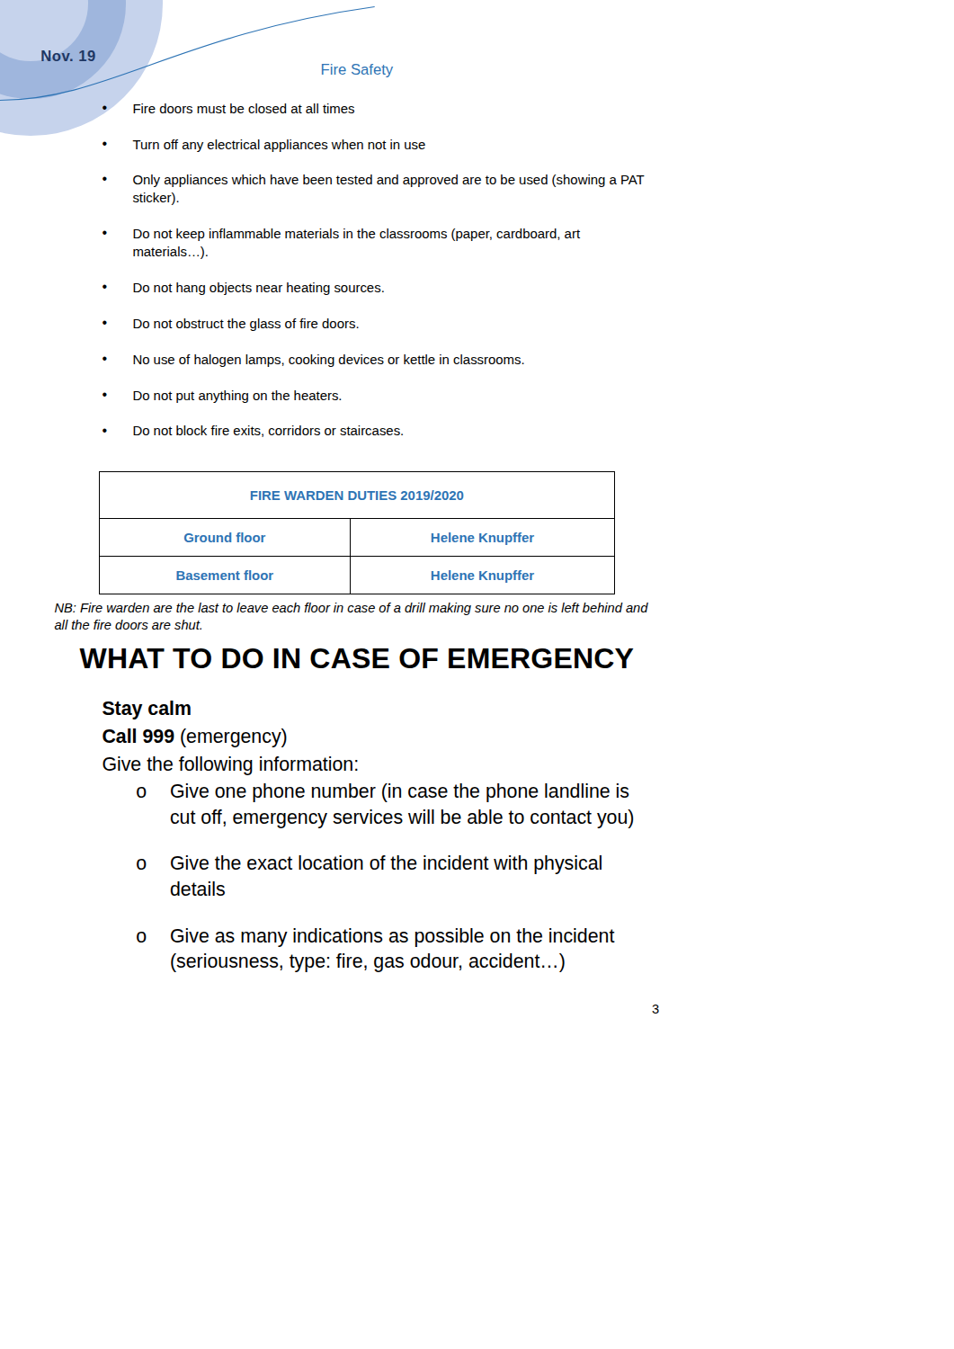Nov. 19
Fire Safety
Fire doors must be closed at all times
Turn off any electrical appliances when not in use
Only appliances which have been tested and approved are to be used (showing a PAT sticker).
Do not keep inflammable materials in the classrooms (paper, cardboard, art materials…).
Do not hang objects near heating sources.
Do not obstruct the glass of fire doors.
No use of halogen lamps, cooking devices or kettle in classrooms.
Do not put anything on the heaters.
Do not block fire exits, corridors or staircases.
| FIRE WARDEN DUTIES 2019/2020 |
| --- |
| Ground floor | Helene Knupffer |
| Basement floor | Helene Knupffer |
NB: Fire warden are the last to leave each floor in case of a drill making sure no one is left behind and all the fire doors are shut.
WHAT TO DO IN CASE OF EMERGENCY
Stay calm
Call 999 (emergency)
Give the following information:
Give one phone number (in case the phone landline is cut off, emergency services will be able to contact you)
Give the exact location of the incident with physical details
Give as many indications as possible on the incident (seriousness, type: fire, gas odour, accident…)
3